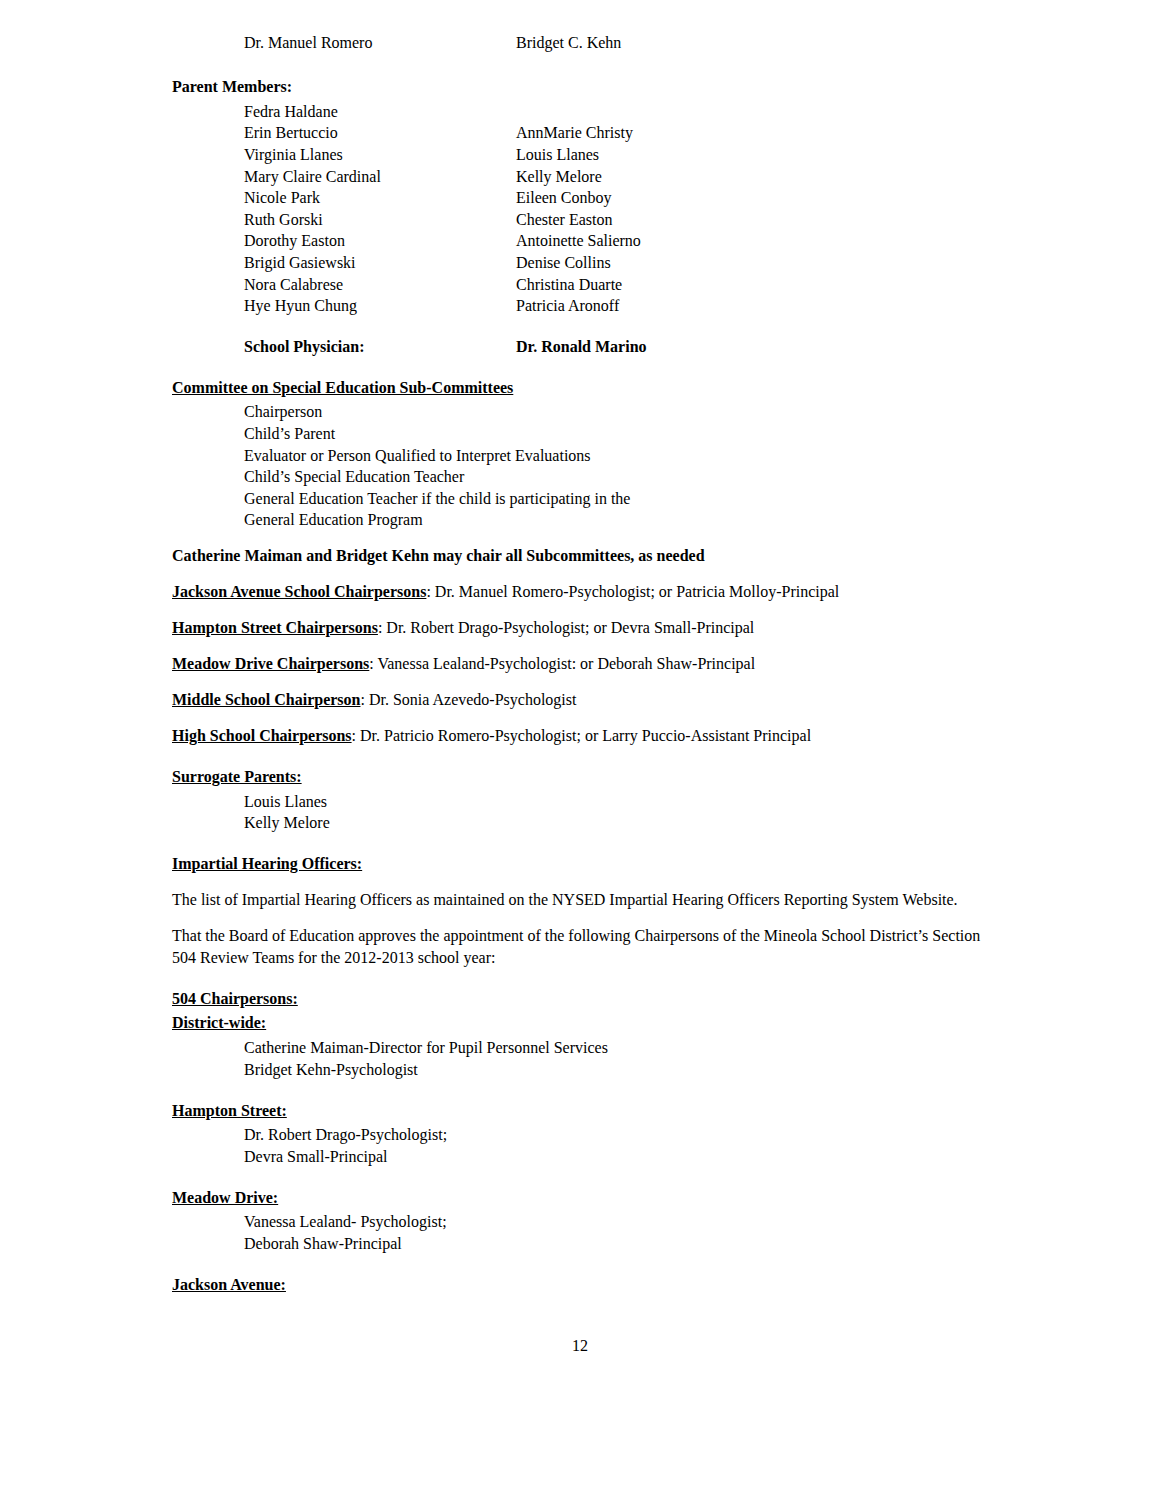Dr. Manuel Romero Bridget C. Kehn
Parent Members:
Fedra Haldane
Erin Bertuccio AnnMarie Christy
Virginia Llanes Louis Llanes
Mary Claire Cardinal Kelly Melore
Nicole Park Eileen Conboy
Ruth Gorski Chester Easton
Dorothy Easton Antoinette Salierno
Brigid Gasiewski Denise Collins
Nora Calabrese Christina Duarte
Hye Hyun Chung Patricia Aronoff
School Physician: Dr. Ronald Marino
Committee on Special Education Sub-Committees
Chairperson
Child’s Parent
Evaluator or Person Qualified to Interpret Evaluations
Child’s Special Education Teacher
General Education Teacher if the child is participating in the
General Education Program
Catherine Maiman and Bridget Kehn may chair all Subcommittees, as needed
Jackson Avenue School Chairpersons: Dr. Manuel Romero-Psychologist; or Patricia Molloy-Principal
Hampton Street Chairpersons: Dr. Robert Drago-Psychologist; or Devra Small-Principal
Meadow Drive Chairpersons: Vanessa Lealand-Psychologist: or Deborah Shaw-Principal
Middle School Chairperson: Dr. Sonia Azevedo-Psychologist
High School Chairpersons: Dr. Patricio Romero-Psychologist; or Larry Puccio-Assistant Principal
Surrogate Parents:
Louis Llanes
Kelly Melore
Impartial Hearing Officers:
The list of Impartial Hearing Officers as maintained on the NYSED Impartial Hearing Officers Reporting System Website.
That the Board of Education approves the appointment of the following Chairpersons of the Mineola School District’s Section 504 Review Teams for the 2012-2013 school year:
504 Chairpersons:
District-wide:
Catherine Maiman-Director for Pupil Personnel Services
Bridget Kehn-Psychologist
Hampton Street:
Dr. Robert Drago-Psychologist;
Devra Small-Principal
Meadow Drive:
Vanessa Lealand- Psychologist;
Deborah Shaw-Principal
Jackson Avenue:
12